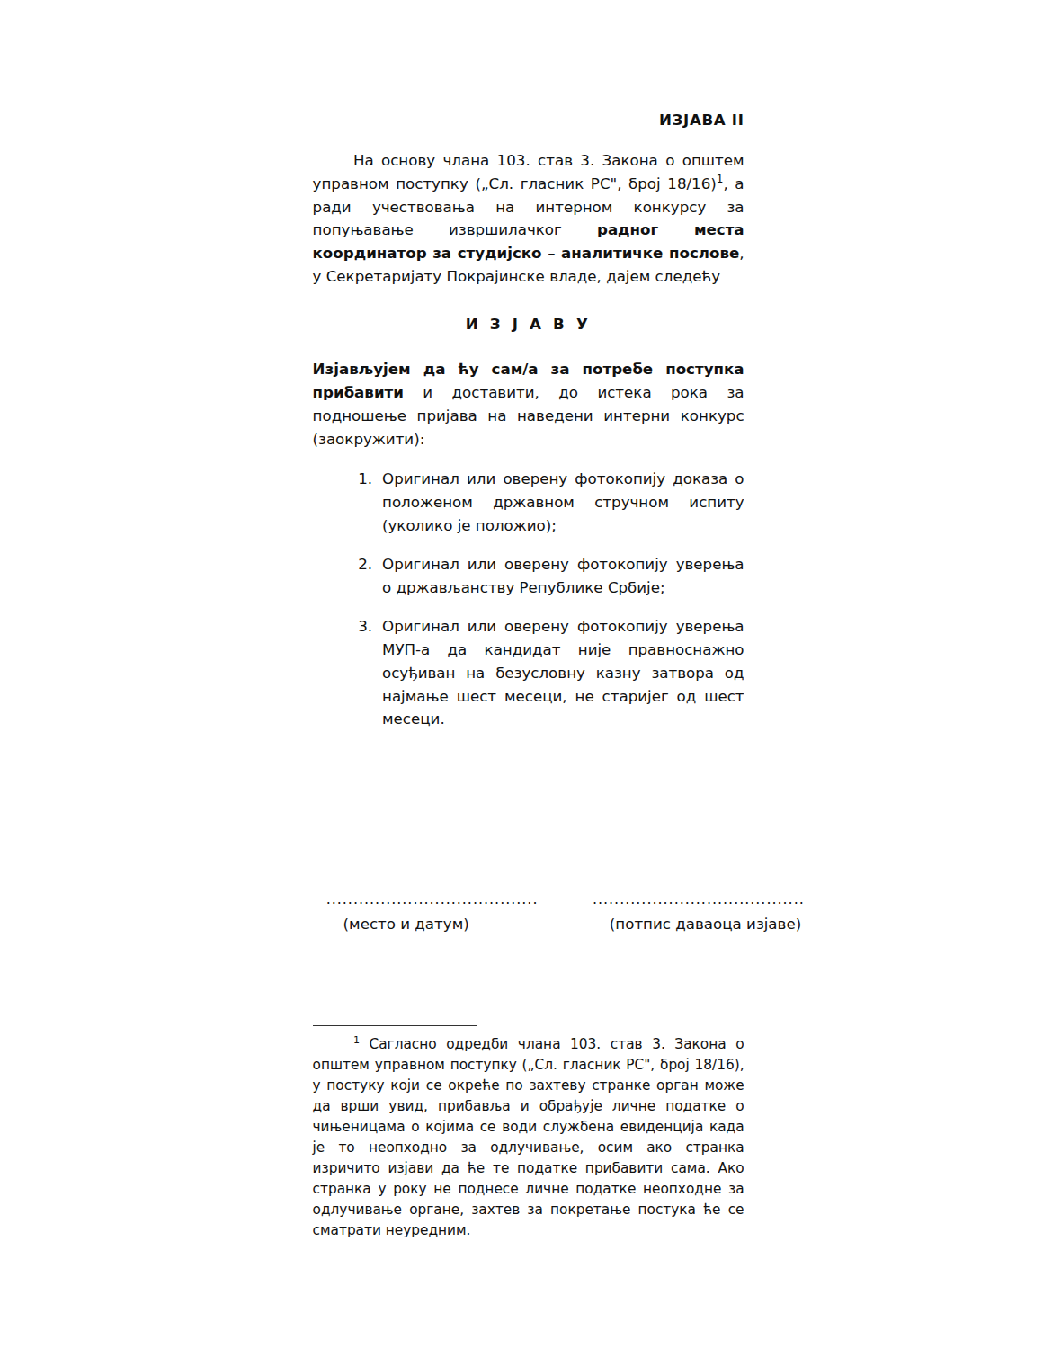ИЗЈАВА II
На основу члана 103. став 3. Закона о општем управном поступку („Сл. гласник РС", број 18/16)1, а ради учествовања на интерном конкурсу за попуњавање извршилачког радног места координатор за студијско – аналитичке послове, у Секретаријату Покрајинске владе, дајем следећу
И З Ј А В У
Изјављујем да ћу сам/а за потребе поступка прибавити и доставити, до истека рока за подношење пријава на наведени интерни конкурс (заокружити):
Оригинал или оверену фотокопију доказа о положеном државном стручном испиту (уколико је положио);
Оригинал или оверену фотокопију уверења о држављанству Републике Србије;
Оригинал или оверену фотокопију уверења МУП-а да кандидат није правноснажно осуђиван на безусловну казну затвора од најмање шест месеци, не старијег од шест месеци.
| ....................................... (место и датум) | ....................................... (потпис даваоца изјаве) |
1 Сагласно одредби члана 103. став 3. Закона о општем управном поступку („Сл. гласник РС", број 18/16), у постуку који се окреће по захтеву странке орган може да врши увид, прибавља и обрађује личне податке о чињеницама о којима се води службена евиденција када је то неопходно за одлучивање, осим ако странка изричито изјави да ће те податке прибавити сама. Ако странка у року не поднесе личне податке неопходне за одлучивање органе, захтев за покретање постука ће се сматрати неуредним.